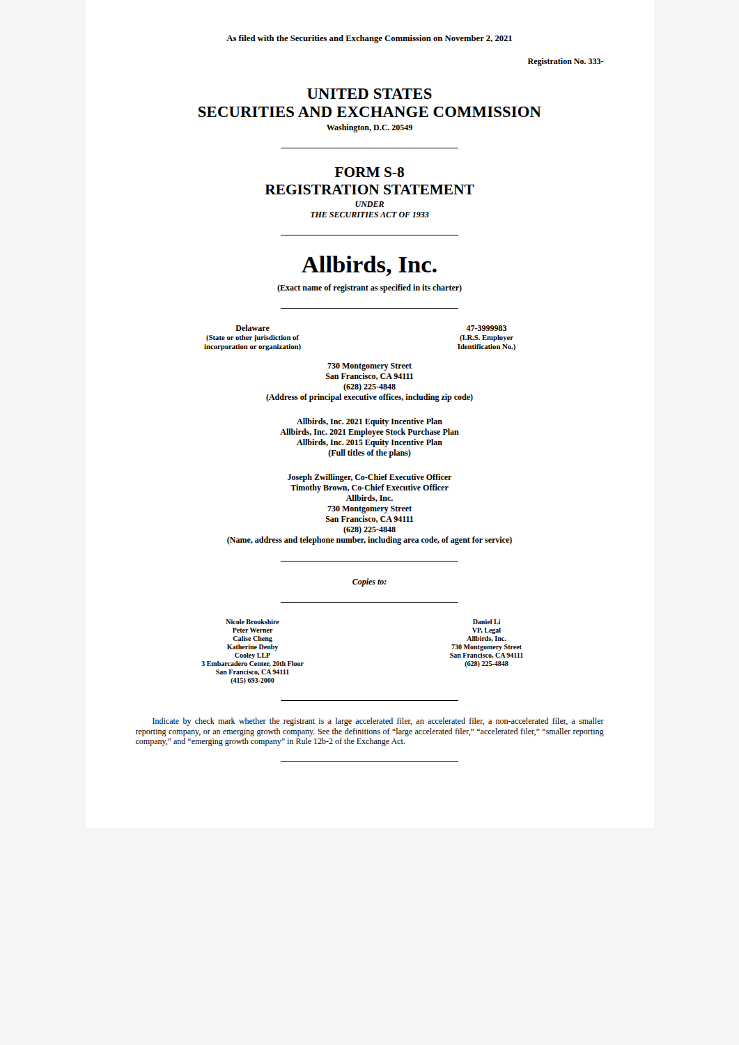As filed with the Securities and Exchange Commission on November 2, 2021
Registration No. 333-
UNITED STATES
SECURITIES AND EXCHANGE COMMISSION
Washington, D.C. 20549
FORM S-8
REGISTRATION STATEMENT
UNDER
THE SECURITIES ACT OF 1933
Allbirds, Inc.
(Exact name of registrant as specified in its charter)
| Delaware (State or other jurisdiction of incorporation or organization) | 47-3999983 (I.R.S. Employer Identification No.) |
730 Montgomery Street
San Francisco, CA 94111
(628) 225-4848
(Address of principal executive offices, including zip code)
Allbirds, Inc. 2021 Equity Incentive Plan
Allbirds, Inc. 2021 Employee Stock Purchase Plan
Allbirds, Inc. 2015 Equity Incentive Plan
(Full titles of the plans)
Joseph Zwillinger, Co-Chief Executive Officer
Timothy Brown, Co-Chief Executive Officer
Allbirds, Inc.
730 Montgomery Street
San Francisco, CA 94111
(628) 225-4848
(Name, address and telephone number, including area code, of agent for service)
Copies to:
| Nicole Brookshire Peter Werner Calise Cheng Katherine Denby Cooley LLP 3 Embarcadero Center, 20th Floor San Francisco, CA 94111 (415) 693-2000 | Daniel Li VP, Legal Allbirds, Inc. 730 Montgomery Street San Francisco, CA 94111 (628) 225-4848 |
Indicate by check mark whether the registrant is a large accelerated filer, an accelerated filer, a non-accelerated filer, a smaller reporting company, or an emerging growth company. See the definitions of “large accelerated filer,” “accelerated filer,” “smaller reporting company,” and “emerging growth company” in Rule 12b-2 of the Exchange Act.